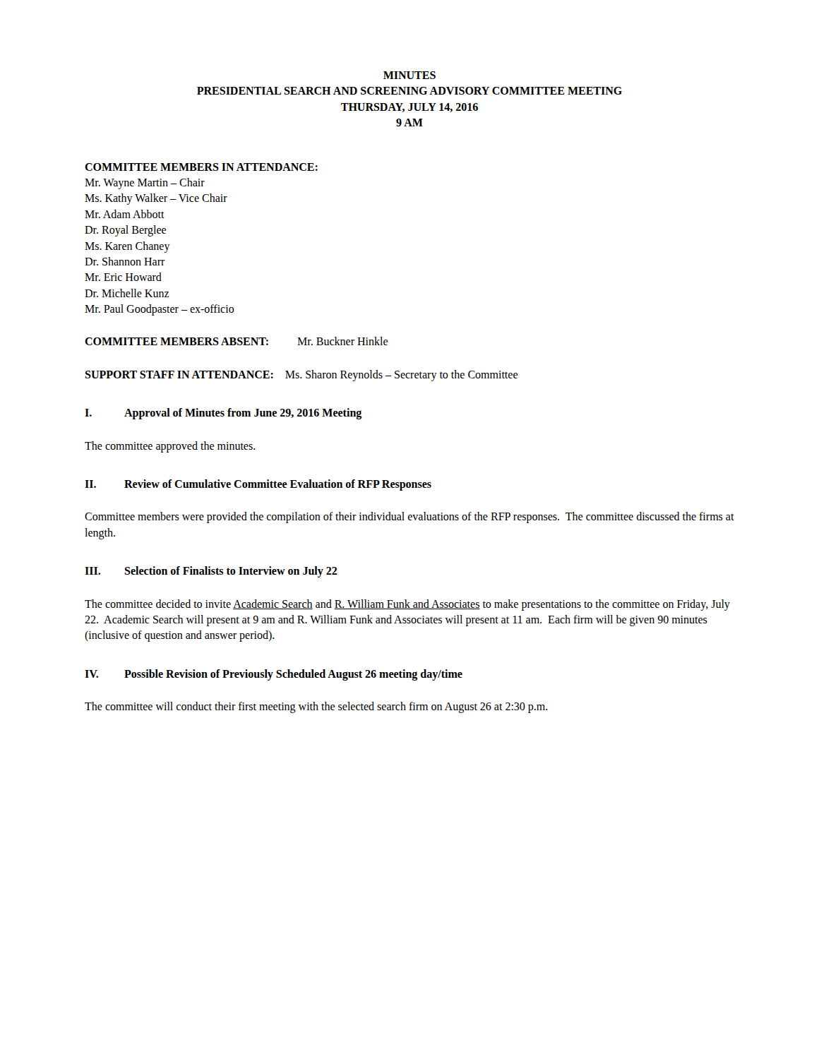MINUTES
PRESIDENTIAL SEARCH AND SCREENING ADVISORY COMMITTEE MEETING
THURSDAY, JULY 14, 2016
9 AM
COMMITTEE MEMBERS IN ATTENDANCE:
Mr. Wayne Martin – Chair
Ms. Kathy Walker – Vice Chair
Mr. Adam Abbott
Dr. Royal Berglee
Ms. Karen Chaney
Dr. Shannon Harr
Mr. Eric Howard
Dr. Michelle Kunz
Mr. Paul Goodpaster – ex-officio
COMMITTEE MEMBERS ABSENT: Mr. Buckner Hinkle
SUPPORT STAFF IN ATTENDANCE: Ms. Sharon Reynolds – Secretary to the Committee
I. Approval of Minutes from June 29, 2016 Meeting
The committee approved the minutes.
II. Review of Cumulative Committee Evaluation of RFP Responses
Committee members were provided the compilation of their individual evaluations of the RFP responses. The committee discussed the firms at length.
III. Selection of Finalists to Interview on July 22
The committee decided to invite Academic Search and R. William Funk and Associates to make presentations to the committee on Friday, July 22. Academic Search will present at 9 am and R. William Funk and Associates will present at 11 am. Each firm will be given 90 minutes (inclusive of question and answer period).
IV. Possible Revision of Previously Scheduled August 26 meeting day/time
The committee will conduct their first meeting with the selected search firm on August 26 at 2:30 p.m.